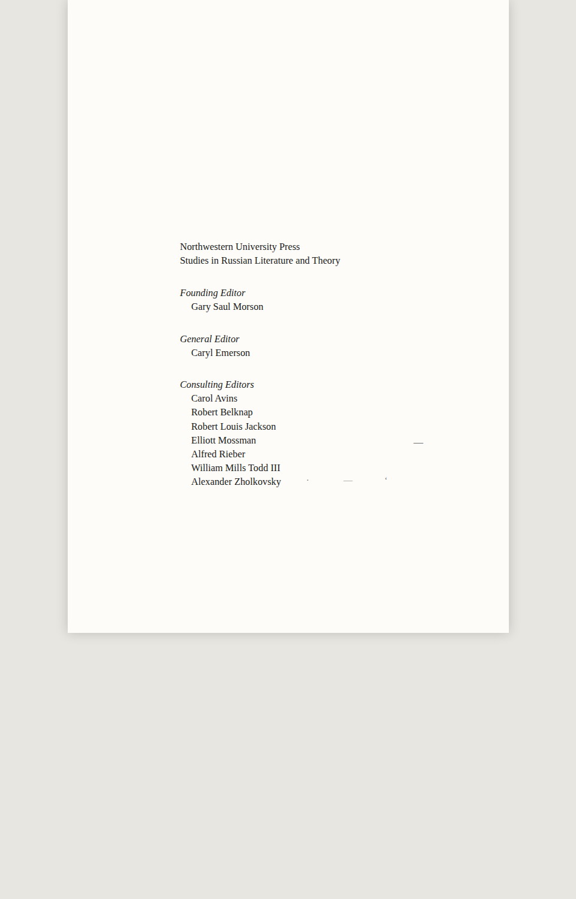Northwestern University Press
Studies in Russian Literature and Theory
Founding Editor
Gary Saul Morson
General Editor
Caryl Emerson
Consulting Editors
Carol Avins
Robert Belknap
Robert Louis Jackson
Elliott Mossman
Alfred Rieber
William Mills Todd III
Alexander Zholkovsky
—
· — ‘